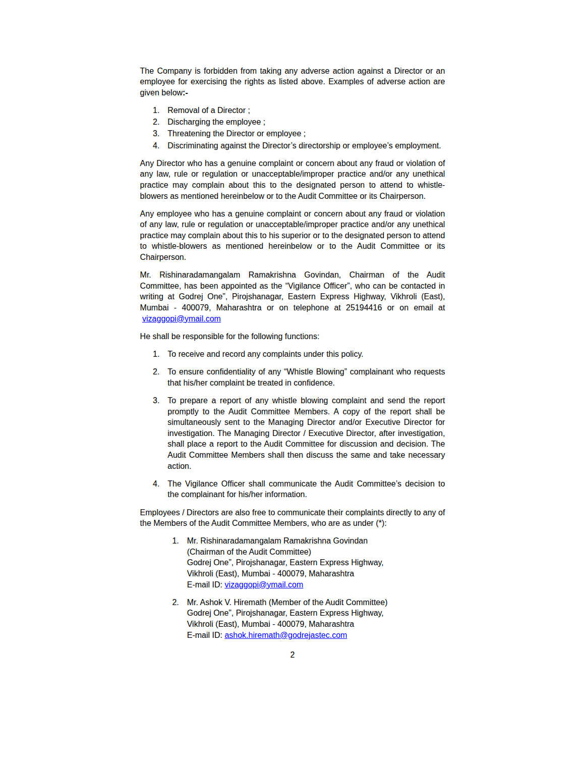The Company is forbidden from taking any adverse action against a Director or an employee for exercising the rights as listed above. Examples of adverse action are given below:-
Removal of a Director ;
Discharging the employee ;
Threatening the Director or employee ;
Discriminating against the Director’s directorship or employee’s employment.
Any Director who has a genuine complaint or concern about any fraud or violation of any law, rule or regulation or unacceptable/improper practice and/or any unethical practice may complain about this to the designated person to attend to whistle-blowers as mentioned hereinbelow or to the Audit Committee or its Chairperson.
Any employee who has a genuine complaint or concern about any fraud or violation of any law, rule or regulation or unacceptable/improper practice and/or any unethical practice may complain about this to his superior or to the designated person to attend to whistle-blowers as mentioned hereinbelow or to the Audit Committee or its Chairperson.
Mr. Rishinaradamangalam Ramakrishna Govindan, Chairman of the Audit Committee, has been appointed as the “Vigilance Officer”, who can be contacted in writing at Godrej One”, Pirojshanagar, Eastern Express Highway, Vikhroli (East), Mumbai - 400079, Maharashtra or on telephone at 25194416 or on email at vizaggopi@ymail.com
He shall be responsible for the following functions:
To receive and record any complaints under this policy.
To ensure confidentiality of any “Whistle Blowing” complainant who requests that his/her complaint be treated in confidence.
To prepare a report of any whistle blowing complaint and send the report promptly to the Audit Committee Members. A copy of the report shall be simultaneously sent to the Managing Director and/or Executive Director for investigation. The Managing Director / Executive Director, after investigation, shall place a report to the Audit Committee for discussion and decision. The Audit Committee Members shall then discuss the same and take necessary action.
The Vigilance Officer shall communicate the Audit Committee’s decision to the complainant for his/her information.
Employees / Directors are also free to communicate their complaints directly to any of the Members of the Audit Committee Members, who are as under (*):
Mr. Rishinaradamangalam Ramakrishna Govindan (Chairman of the Audit Committee) Godrej One”, Pirojshanagar, Eastern Express Highway, Vikhroli (East), Mumbai - 400079, Maharashtra E-mail ID: vizaggopi@ymail.com
Mr. Ashok V. Hiremath (Member of the Audit Committee) Godrej One”, Pirojshanagar, Eastern Express Highway, Vikhroli (East), Mumbai - 400079, Maharashtra E-mail ID: ashok.hiremath@godrejastec.com
2